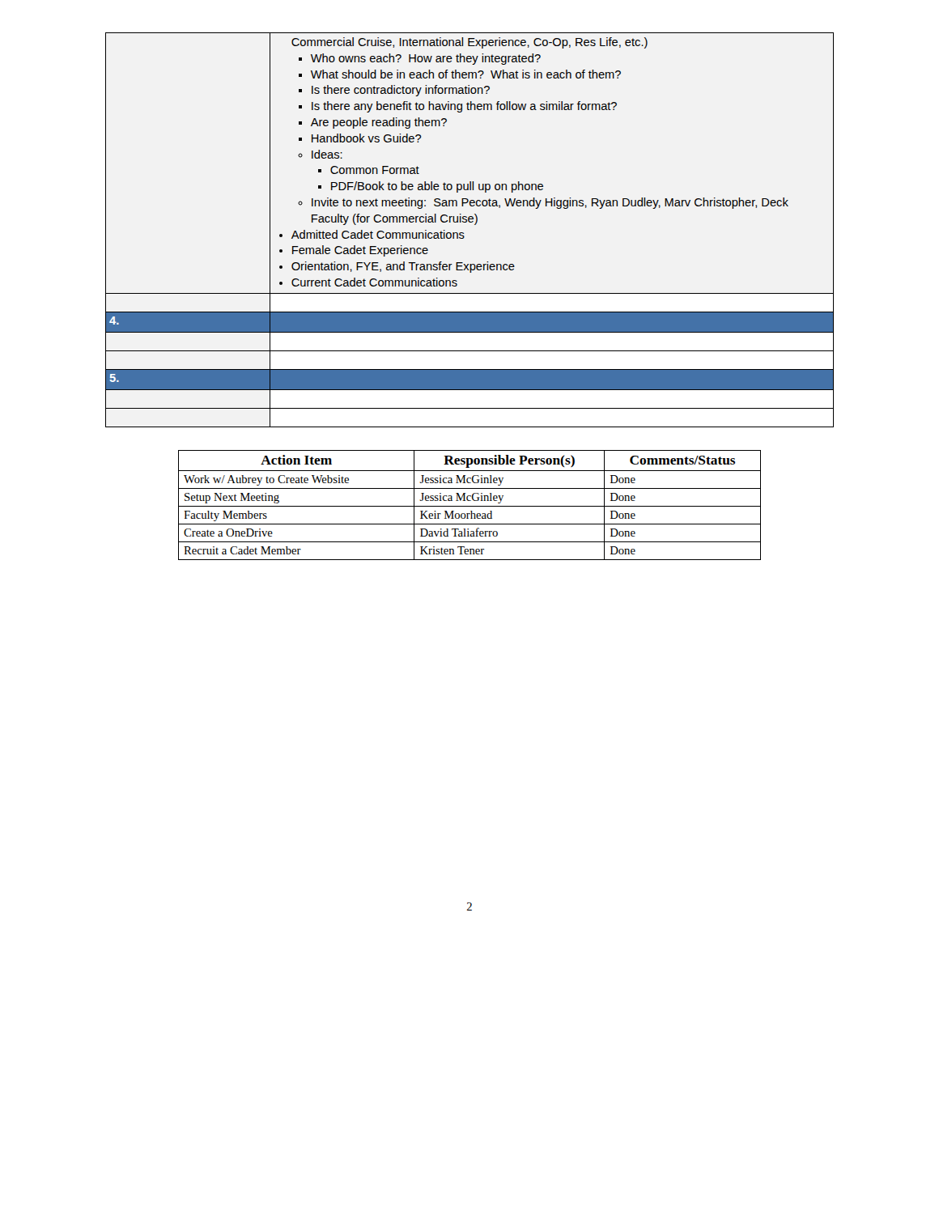| | Commercial Cruise, International Experience, Co-Op, Res Life, etc.) Who owns each? How are they integrated? What should be in each of them? What is in each of them? Is there contradictory information? Is there any benefit to having them follow a similar format? Are people reading them? Handbook vs Guide? Ideas: Common Format PDF/Book to be able to pull up on phone Invite to next meeting: Sam Pecota, Wendy Higgins, Ryan Dudley, Marv Christopher, Deck Faculty (for Commercial Cruise) Admitted Cadet Communications Female Cadet Experience Orientation, FYE, and Transfer Experience Current Cadet Communications |
| 4. | |
| 5. | |
| Action Item | Responsible Person(s) | Comments/Status |
| --- | --- | --- |
| Work w/ Aubrey to Create Website | Jessica McGinley | Done |
| Setup Next Meeting | Jessica McGinley | Done |
| Faculty Members | Keir Moorhead | Done |
| Create a OneDrive | David Taliaferro | Done |
| Recruit a Cadet Member | Kristen Tener | Done |
2